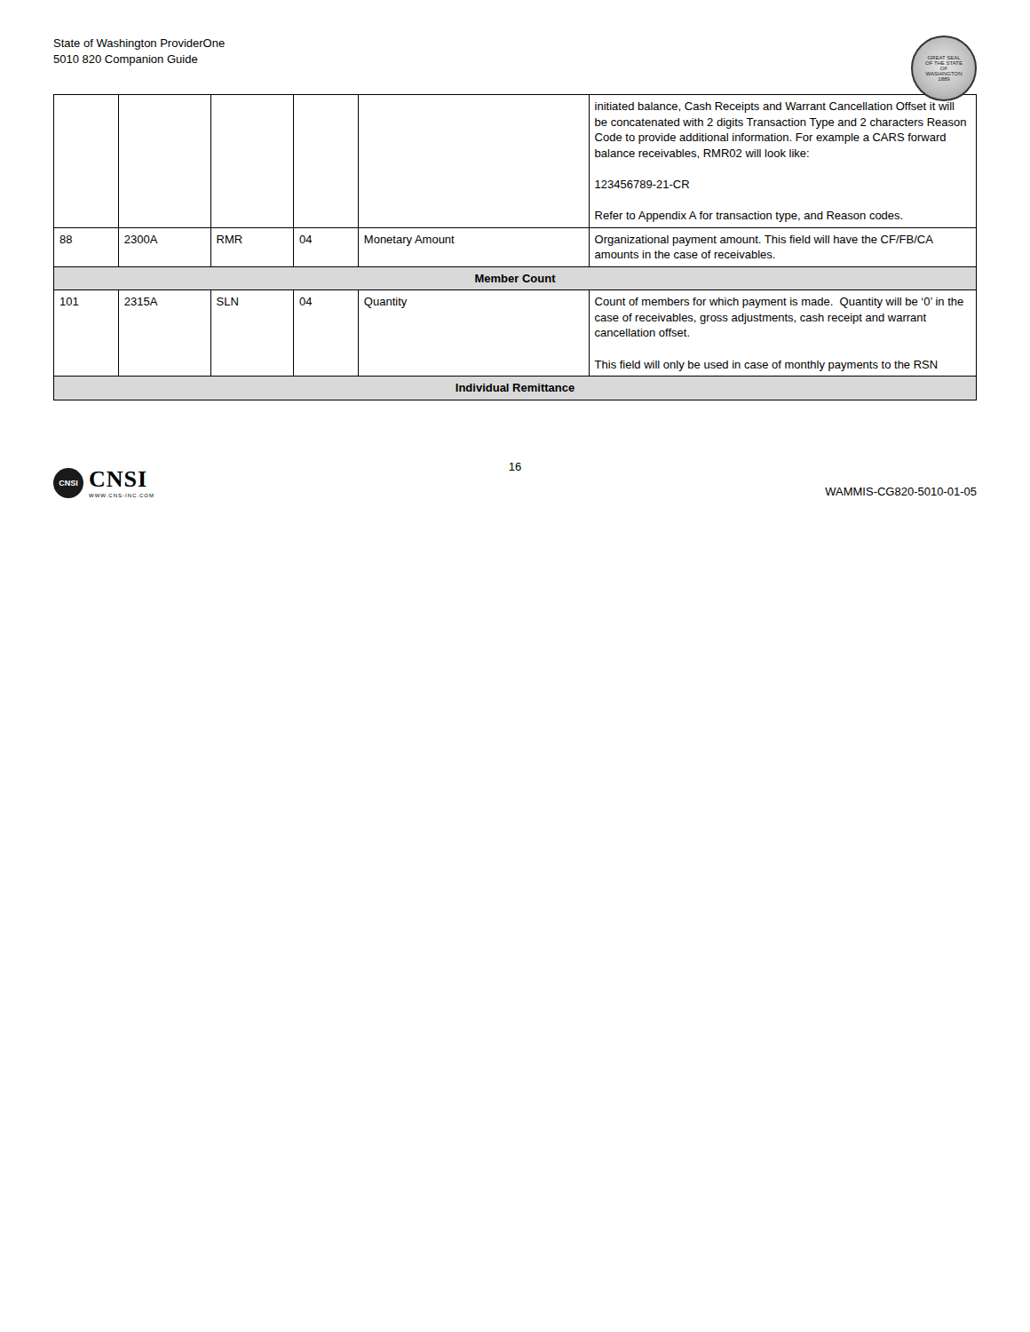State of Washington ProviderOne
5010 820 Companion Guide
GREAT SEAL
OF THE STATE
OF
WASHINGTON
1889
| | | | | | initiated balance, Cash Receipts and Warrant Cancellation Offset it will be concatenated with 2 digits Transaction Type and 2 characters Reason Code to provide additional information. For example a CARS forward balance receivables, RMR02 will look like: 123456789-21-CR Refer to Appendix A for transaction type, and Reason codes. |
| 88 | 2300A | RMR | 04 | Monetary Amount | Organizational payment amount. This field will have the CF/FB/CA amounts in the case of receivables. |
| Member Count |
| 101 | 2315A | SLN | 04 | Quantity | Count of members for which payment is made. Quantity will be ‘0’ in the case of receivables, gross adjustments, cash receipt and warrant cancellation offset. This field will only be used in case of monthly payments to the RSN |
| Individual Remittance |
CNSI
CNSI
WWW.CNS-INC.COM
16
WAMMIS-CG820-5010-01-05